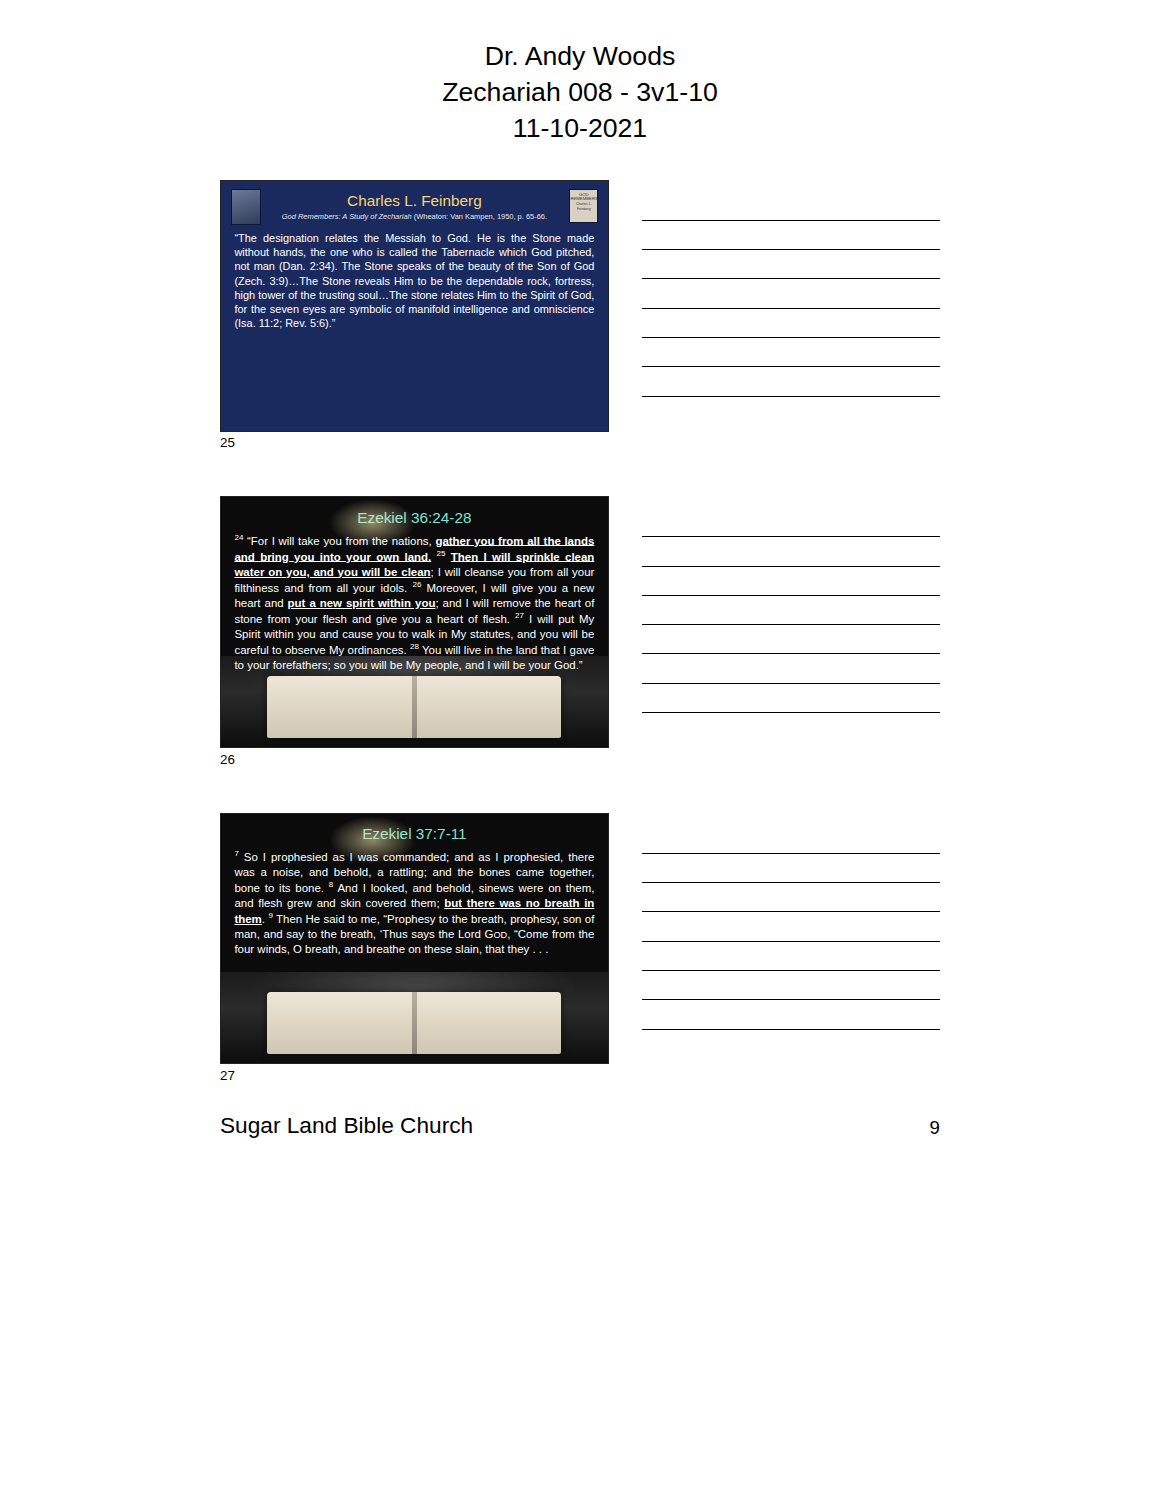Dr. Andy Woods
Zechariah 008 - 3v1-10
11-10-2021
GOD
REMEMBERS
Charles L. Feinberg
Charles L. Feinberg
God Remembers: A Study of Zechariah (Wheaton: Van Kampen, 1950, p. 65-66.
“The designation relates the Messiah to God. He is the Stone made without hands, the one who is called the Tabernacle which God pitched, not man (Dan. 2:34). The Stone speaks of the beauty of the Son of God (Zech. 3:9)…The Stone reveals Him to be the dependable rock, fortress, high tower of the trusting soul…The stone relates Him to the Spirit of God, for the seven eyes are symbolic of manifold intelligence and omniscience (Isa. 11:2; Rev. 5:6).”
25
Ezekiel 36:24-28
24 “For I will take you from the nations, gather you from all the lands and bring you into your own land. 25 Then I will sprinkle clean water on you, and you will be clean; I will cleanse you from all your filthiness and from all your idols. 26 Moreover, I will give you a new heart and put a new spirit within you; and I will remove the heart of stone from your flesh and give you a heart of flesh. 27 I will put My Spirit within you and cause you to walk in My statutes, and you will be careful to observe My ordinances. 28 You will live in the land that I gave to your forefathers; so you will be My people, and I will be your God.”
26
Ezekiel 37:7-11
7 So I prophesied as I was commanded; and as I prophesied, there was a noise, and behold, a rattling; and the bones came together, bone to its bone. 8 And I looked, and behold, sinews were on them, and flesh grew and skin covered them; but there was no breath in them. 9 Then He said to me, “Prophesy to the breath, prophesy, son of man, and say to the breath, ‘Thus says the Lord GOD, “Come from the four winds, O breath, and breathe on these slain, that they . . .
27
Sugar Land Bible Church
9